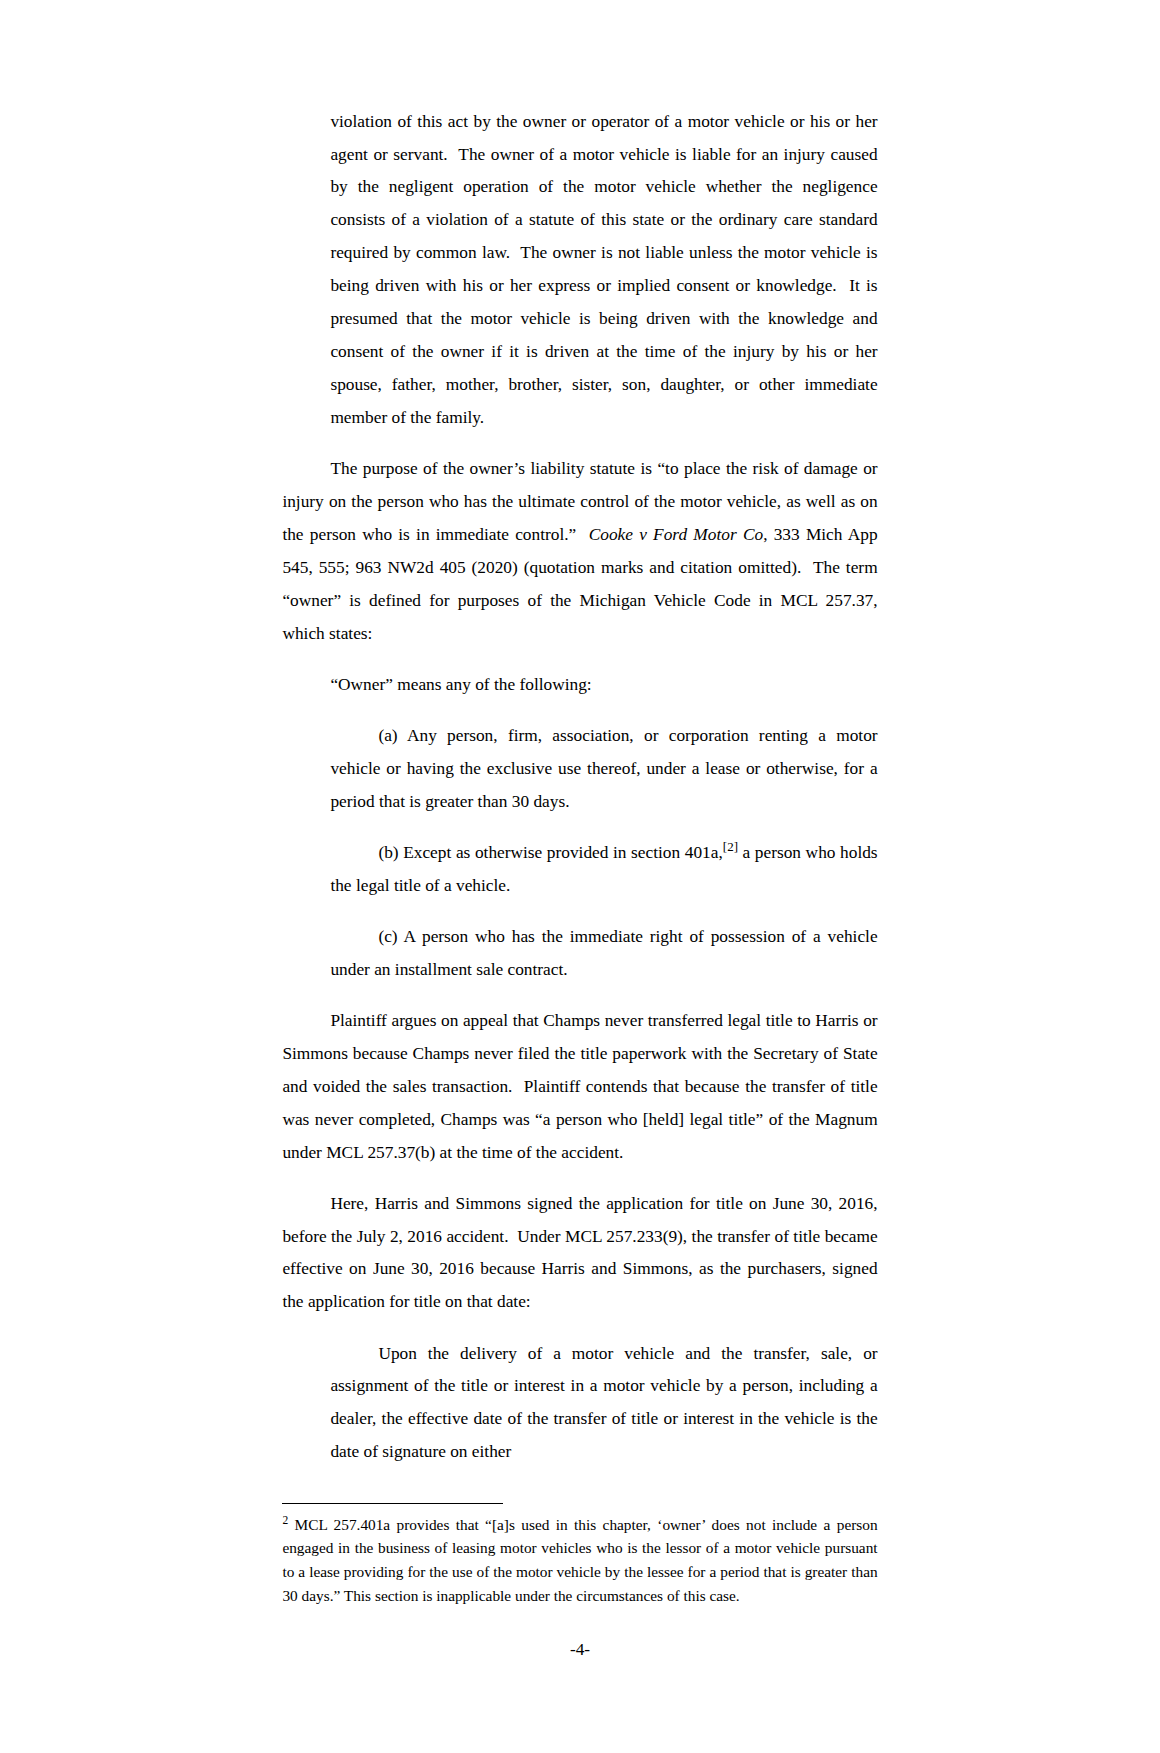violation of this act by the owner or operator of a motor vehicle or his or her agent or servant. The owner of a motor vehicle is liable for an injury caused by the negligent operation of the motor vehicle whether the negligence consists of a violation of a statute of this state or the ordinary care standard required by common law. The owner is not liable unless the motor vehicle is being driven with his or her express or implied consent or knowledge. It is presumed that the motor vehicle is being driven with the knowledge and consent of the owner if it is driven at the time of the injury by his or her spouse, father, mother, brother, sister, son, daughter, or other immediate member of the family.
The purpose of the owner’s liability statute is “to place the risk of damage or injury on the person who has the ultimate control of the motor vehicle, as well as on the person who is in immediate control.” Cooke v Ford Motor Co, 333 Mich App 545, 555; 963 NW2d 405 (2020) (quotation marks and citation omitted). The term “owner” is defined for purposes of the Michigan Vehicle Code in MCL 257.37, which states:
“Owner” means any of the following:
(a) Any person, firm, association, or corporation renting a motor vehicle or having the exclusive use thereof, under a lease or otherwise, for a period that is greater than 30 days.
(b) Except as otherwise provided in section 401a,[2] a person who holds the legal title of a vehicle.
(c) A person who has the immediate right of possession of a vehicle under an installment sale contract.
Plaintiff argues on appeal that Champs never transferred legal title to Harris or Simmons because Champs never filed the title paperwork with the Secretary of State and voided the sales transaction. Plaintiff contends that because the transfer of title was never completed, Champs was “a person who [held] legal title” of the Magnum under MCL 257.37(b) at the time of the accident.
Here, Harris and Simmons signed the application for title on June 30, 2016, before the July 2, 2016 accident. Under MCL 257.233(9), the transfer of title became effective on June 30, 2016 because Harris and Simmons, as the purchasers, signed the application for title on that date:
Upon the delivery of a motor vehicle and the transfer, sale, or assignment of the title or interest in a motor vehicle by a person, including a dealer, the effective date of the transfer of title or interest in the vehicle is the date of signature on either
2 MCL 257.401a provides that “[a]s used in this chapter, ‘owner’ does not include a person engaged in the business of leasing motor vehicles who is the lessor of a motor vehicle pursuant to a lease providing for the use of the motor vehicle by the lessee for a period that is greater than 30 days.” This section is inapplicable under the circumstances of this case.
-4-